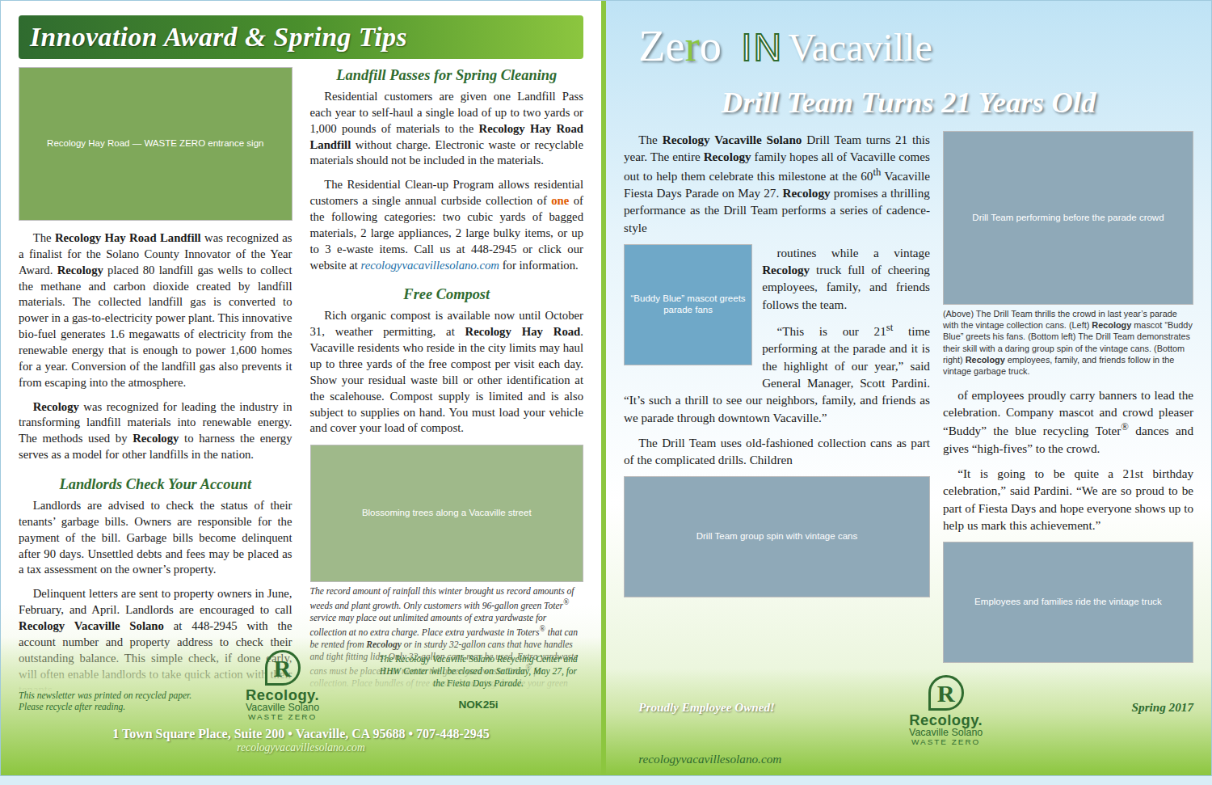Innovation Award & Spring Tips
Recology Hay Road — WASTE ZERO entrance sign
The Recology Hay Road Landfill was recognized as a finalist for the Solano County Innovator of the Year Award. Recology placed 80 landfill gas wells to collect the methane and carbon dioxide created by landfill materials. The collected landfill gas is converted to power in a gas-to-electricity power plant. This innovative bio-fuel generates 1.6 megawatts of electricity from the renewable energy that is enough to power 1,600 homes for a year. Conversion of the landfill gas also prevents it from escaping into the atmosphere.
Recology was recognized for leading the industry in transforming landfill materials into renewable energy. The methods used by Recology to harness the energy serves as a model for other landfills in the nation.
Landlords Check Your Account
Landlords are advised to check the status of their tenants’ garbage bills. Owners are responsible for the payment of the bill. Garbage bills become delinquent after 90 days. Unsettled debts and fees may be placed as a tax assessment on the owner’s property.
Delinquent letters are sent to property owners in June, February, and April. Landlords are encouraged to call Recology Vacaville Solano at 448-2945 with the account number and property address to check their outstanding balance. This simple check, if done early, will often enable landlords to take quick action with their tenants.
Landfill Passes for Spring Cleaning
Residential customers are given one Landfill Pass each year to self-haul a single load of up to two yards or 1,000 pounds of materials to the Recology Hay Road Landfill without charge. Electronic waste or recyclable materials should not be included in the materials.
The Residential Clean-up Program allows residential customers a single annual curbside collection of one of the following categories: two cubic yards of bagged materials, 2 large appliances, 2 large bulky items, or up to 3 e-waste items. Call us at 448-2945 or click our website at recologyvacavillesolano.com for information.
Free Compost
Rich organic compost is available now until October 31, weather permitting, at Recology Hay Road. Vacaville residents who reside in the city limits may haul up to three yards of the free compost per visit each day. Show your residual waste bill or other identification at the scalehouse. Compost supply is limited and is also subject to supplies on hand. You must load your vehicle and cover your load of compost.
Blossoming trees along a Vacaville street
The record amount of rainfall this winter brought us record amounts of weeds and plant growth. Only customers with 96-gallon green Toter® service may place out unlimited amounts of extra yardwaste for collection at no extra charge. Place extra yardwaste in Toters® that can be rented from Recology or in sturdy 32-gallon cans that have handles and tight fitting lids. Only 32-gallon cans may be used. Extra yardwaste cans must be placed out next to the green yardwaste Toter® for collection. Place bundles of tree or shrub prunings beside your green Toter®. Bundles must be no larger than 3 feet by 2 feet. Tie bundles with twine–never use wire.
This newsletter was printed on recycled paper.
Please recycle after reading.
R
Recology.
Vacaville Solano
WASTE ZERO
The Recology Vacaville Solano Recycling Center and HHW Center will be closed on Saturday, May 27, for the Fiesta Days Parade.
NOK25i
1 Town Square Place, Suite 200 • Vacaville, CA 95688 • 707-448-2945 recologyvacavillesolano.com
Zero IN Vacaville
Drill Team Turns 21 Years Old
The Recology Vacaville Solano Drill Team turns 21 this year. The entire Recology family hopes all of Vacaville comes out to help them celebrate this milestone at the 60th Vacaville Fiesta Days Parade on May 27. Recology promises a thrilling performance as the Drill Team performs a series of cadence-style
“Buddy Blue” mascot greets parade fans
routines while a vintage Recology truck full of cheering employees, family, and friends follows the team.
“This is our 21st time performing at the parade and it is the highlight of our year,” said General Manager, Scott Pardini. “It’s such a thrill to see our neighbors, family, and friends as we parade through downtown Vacaville.”
The Drill Team uses old-fashioned collection cans as part of the complicated drills. Children
Drill Team group spin with vintage cans
Drill Team performing before the parade crowd
(Above) The Drill Team thrills the crowd in last year’s parade with the vintage collection cans. (Left) Recology mascot “Buddy Blue” greets his fans. (Bottom left) The Drill Team demonstrates their skill with a daring group spin of the vintage cans. (Bottom right) Recology employees, family, and friends follow in the vintage garbage truck.
of employees proudly carry banners to lead the celebration. Company mascot and crowd pleaser “Buddy” the blue recycling Toter® dances and gives “high-fives” to the crowd.
“It is going to be quite a 21st birthday celebration,” said Pardini. “We are so proud to be part of Fiesta Days and hope everyone shows up to help us mark this achievement.”
Employees and families ride the vintage truck
Proudly Employee Owned!
R
Recology.
Vacaville Solano
WASTE ZERO
Spring 2017
recologyvacavillesolano.com